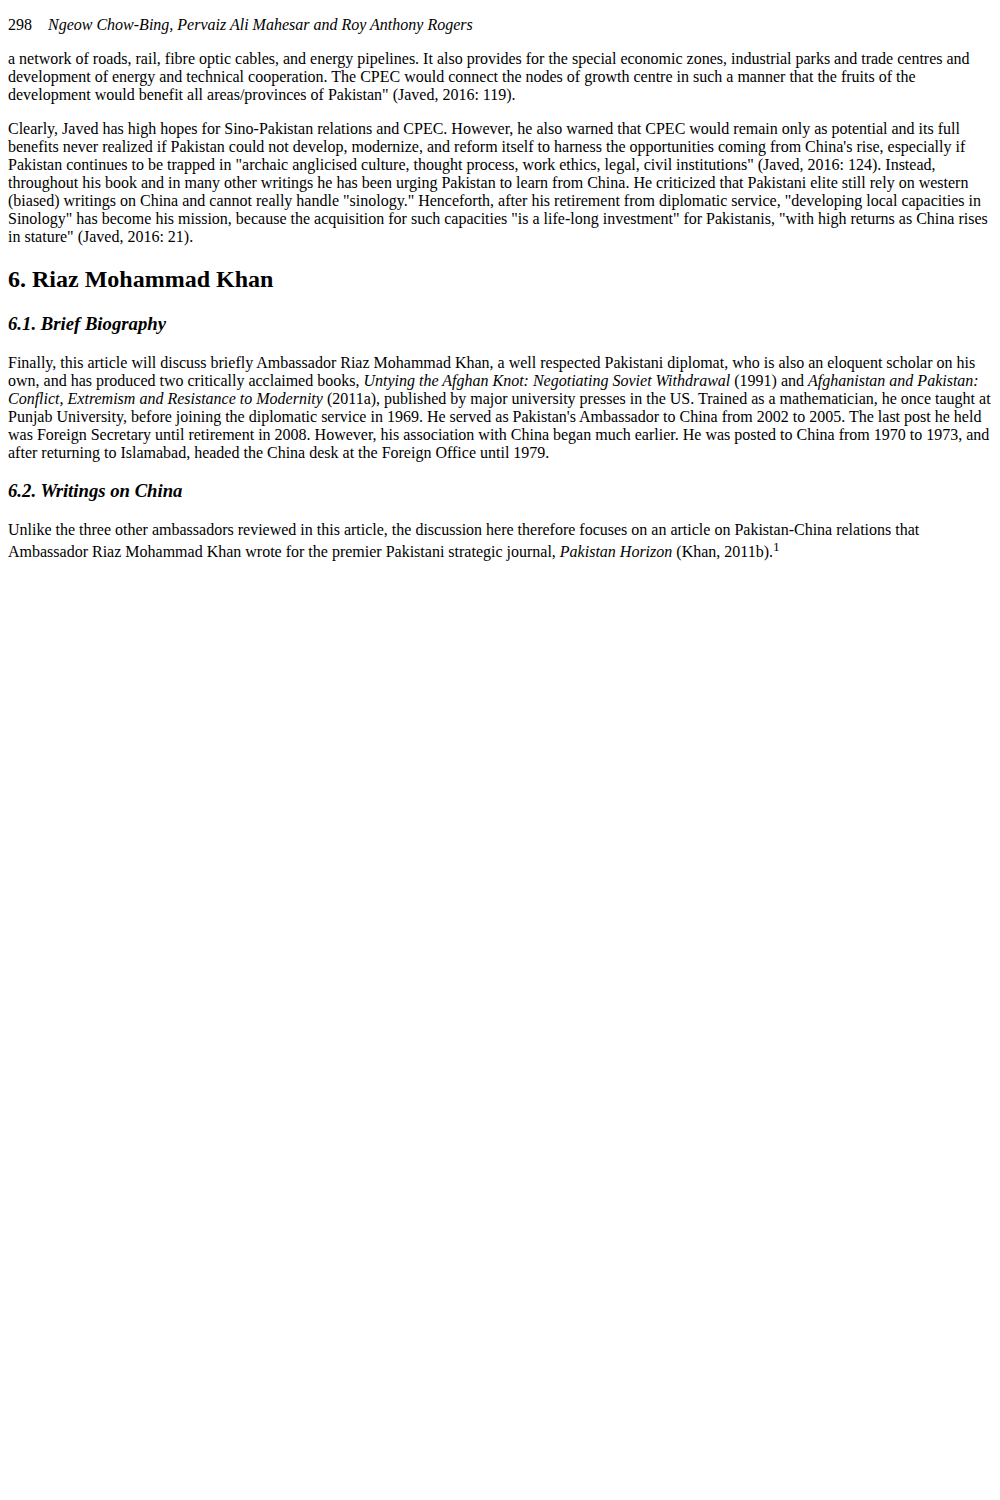298 Ngeow Chow-Bing, Pervaiz Ali Mahesar and Roy Anthony Rogers
a network of roads, rail, fibre optic cables, and energy pipelines. It also provides for the special economic zones, industrial parks and trade centres and development of energy and technical cooperation. The CPEC would connect the nodes of growth centre in such a manner that the fruits of the development would benefit all areas/provinces of Pakistan" (Javed, 2016: 119).
Clearly, Javed has high hopes for Sino-Pakistan relations and CPEC. However, he also warned that CPEC would remain only as potential and its full benefits never realized if Pakistan could not develop, modernize, and reform itself to harness the opportunities coming from China's rise, especially if Pakistan continues to be trapped in "archaic anglicised culture, thought process, work ethics, legal, civil institutions" (Javed, 2016: 124). Instead, throughout his book and in many other writings he has been urging Pakistan to learn from China. He criticized that Pakistani elite still rely on western (biased) writings on China and cannot really handle "sinology." Henceforth, after his retirement from diplomatic service, "developing local capacities in Sinology" has become his mission, because the acquisition for such capacities "is a life-long investment" for Pakistanis, "with high returns as China rises in stature" (Javed, 2016: 21).
6. Riaz Mohammad Khan
6.1. Brief Biography
Finally, this article will discuss briefly Ambassador Riaz Mohammad Khan, a well respected Pakistani diplomat, who is also an eloquent scholar on his own, and has produced two critically acclaimed books, Untying the Afghan Knot: Negotiating Soviet Withdrawal (1991) and Afghanistan and Pakistan: Conflict, Extremism and Resistance to Modernity (2011a), published by major university presses in the US. Trained as a mathematician, he once taught at Punjab University, before joining the diplomatic service in 1969. He served as Pakistan's Ambassador to China from 2002 to 2005. The last post he held was Foreign Secretary until retirement in 2008. However, his association with China began much earlier. He was posted to China from 1970 to 1973, and after returning to Islamabad, headed the China desk at the Foreign Office until 1979.
6.2. Writings on China
Unlike the three other ambassadors reviewed in this article, the discussion here therefore focuses on an article on Pakistan-China relations that Ambassador Riaz Mohammad Khan wrote for the premier Pakistani strategic journal, Pakistan Horizon (Khan, 2011b).1